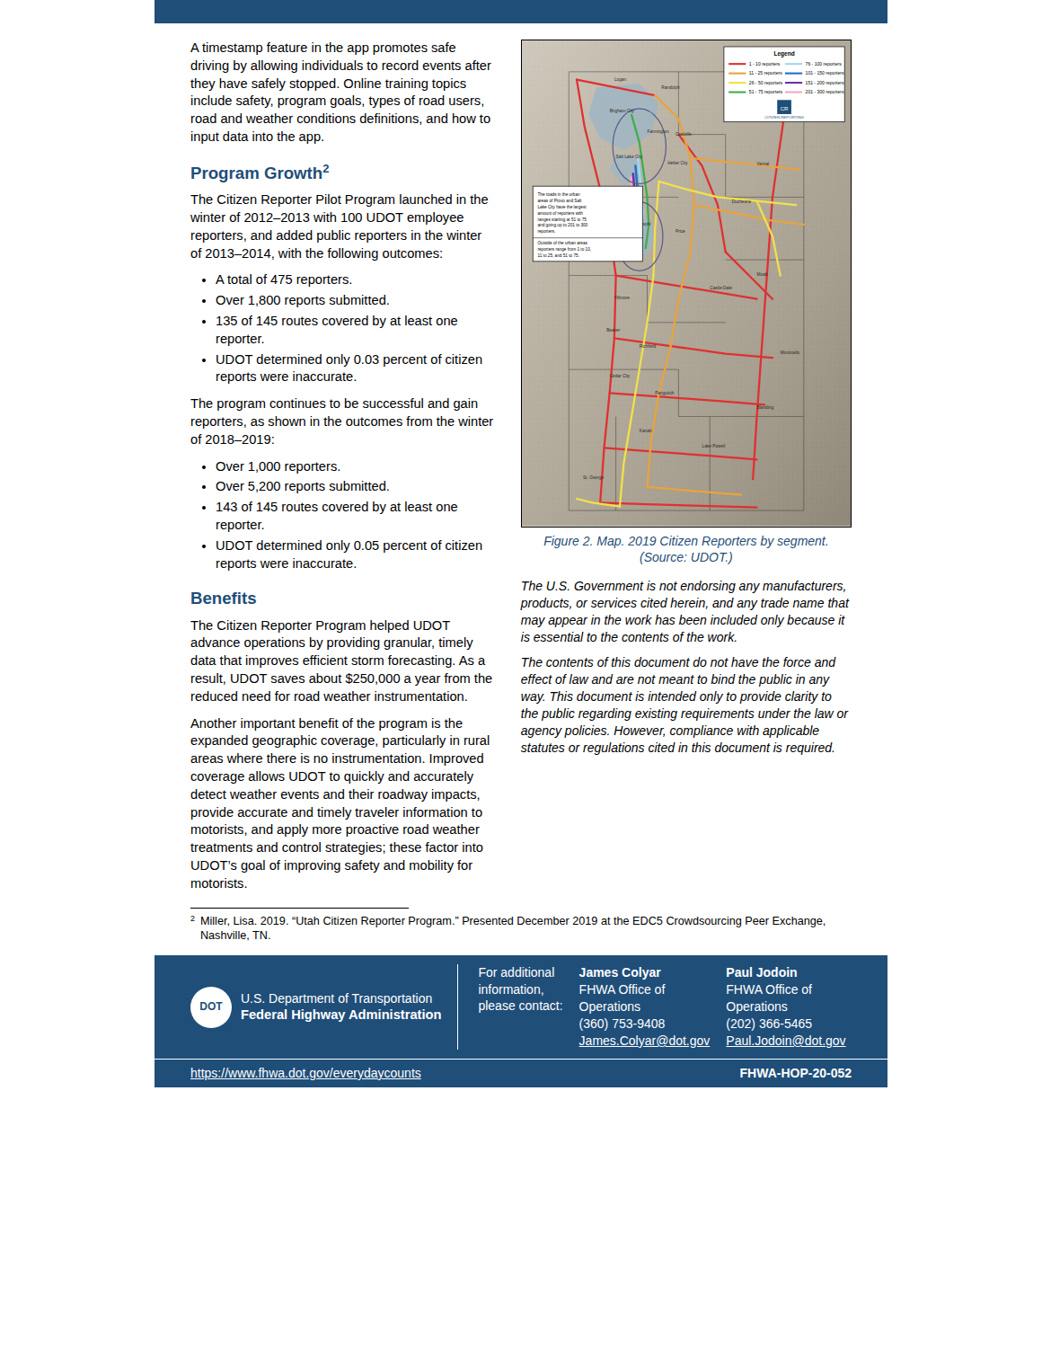A timestamp feature in the app promotes safe driving by allowing individuals to record events after they have safely stopped. Online training topics include safety, program goals, types of road users, road and weather conditions definitions, and how to input data into the app.
Program Growth2
The Citizen Reporter Pilot Program launched in the winter of 2012–2013 with 100 UDOT employee reporters, and added public reporters in the winter of 2013–2014, with the following outcomes:
A total of 475 reporters.
Over 1,800 reports submitted.
135 of 145 routes covered by at least one reporter.
UDOT determined only 0.03 percent of citizen reports were inaccurate.
The program continues to be successful and gain reporters, as shown in the outcomes from the winter of 2018–2019:
Over 1,000 reporters.
Over 5,200 reports submitted.
143 of 145 routes covered by at least one reporter.
UDOT determined only 0.05 percent of citizen reports were inaccurate.
Benefits
The Citizen Reporter Program helped UDOT advance operations by providing granular, timely data that improves efficient storm forecasting. As a result, UDOT saves about $250,000 a year from the reduced need for road weather instrumentation.
Another important benefit of the program is the expanded geographic coverage, particularly in rural areas where there is no instrumentation. Improved coverage allows UDOT to quickly and accurately detect weather events and their roadway impacts, provide accurate and timely traveler information to motorists, and apply more proactive road weather treatments and control strategies; these factor into UDOT’s goal of improving safety and mobility for motorists.
Logan Randolph Brigham City Farmington Coalville Salt Lake City Heber City Vernal Provo Duchesne Nephi Price Manti Moab Castle Dale Fillmore Beaver Richfield Monticello Cedar City Panguitch Blanding Kanab Lake Powell St. George Legend 1 - 10 reporters 76 - 100 reporters 11 - 25 reporters 101 - 150 reporters 26 - 50 reporters 151 - 200 reporters 51 - 75 reporters 201 - 300 reporters CR CITIZEN REPORTING The roads in the urban areas of Provo and Salt Lake City have the largest amount of reporters with ranges starting at 51 to 75 and going up to 201 to 300 reporters. Outside of the urban areas reporters range from 1 to 10, 11 to 25, and 51 to 75.
Figure 2. Map. 2019 Citizen Reporters by segment.
(Source: UDOT.)
The U.S. Government is not endorsing any manufacturers, products, or services cited herein, and any trade name that may appear in the work has been included only because it is essential to the contents of the work.
The contents of this document do not have the force and effect of law and are not meant to bind the public in any way. This document is intended only to provide clarity to the public regarding existing requirements under the law or agency policies. However, compliance with applicable statutes or regulations cited in this document is required.
2 Miller, Lisa. 2019. “Utah Citizen Reporter Program.” Presented December 2019 at the EDC5 Crowdsourcing Peer Exchange, Nashville, TN.
DOT
U.S. Department of Transportation
Federal Highway Administration
For additional
information,
please contact:
James Colyar
FHWA Office of Operations
(360) 753-9408
James.Colyar@dot.gov
Paul Jodoin
FHWA Office of Operations
(202) 366-5465
Paul.Jodoin@dot.gov
https://www.fhwa.dot.gov/everydaycounts
FHWA-HOP-20-052